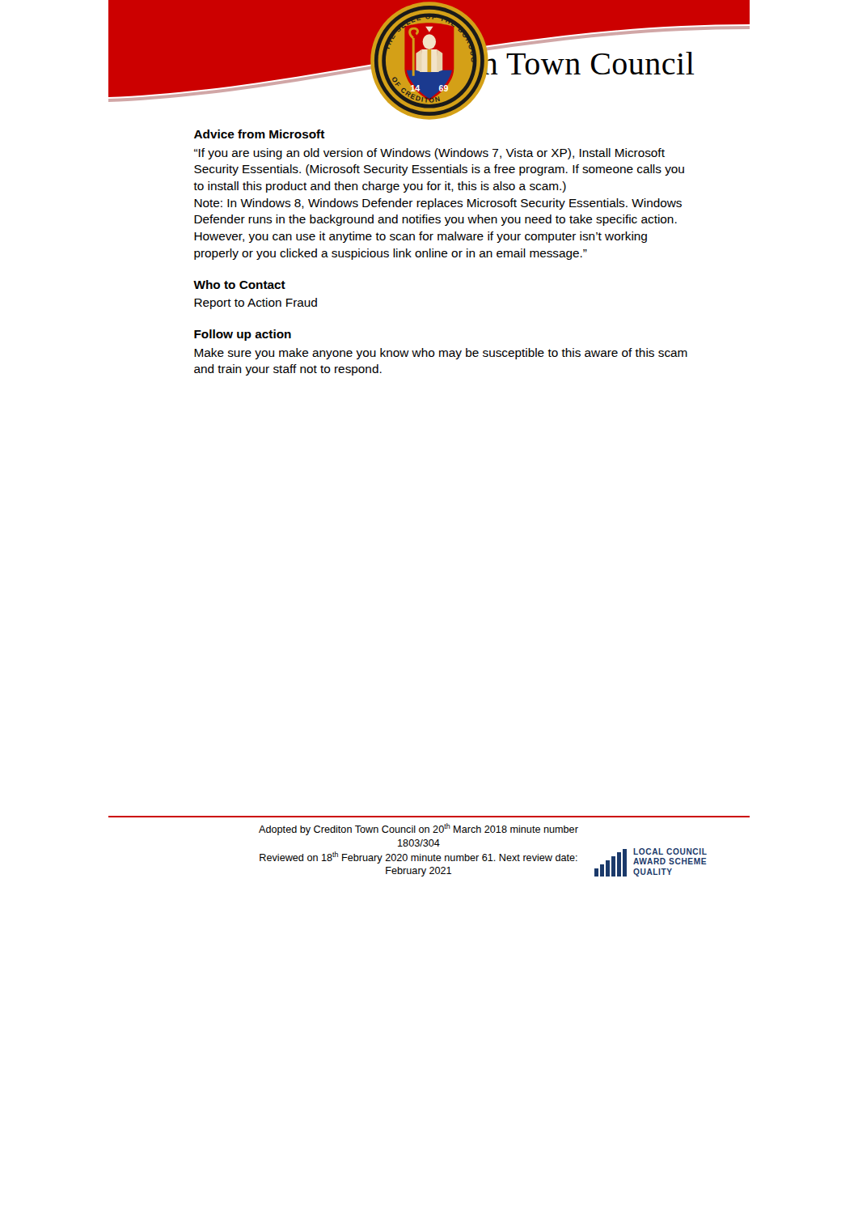Crediton Town Council
14 69 THE SELLE OF THE BOROUGH OF CREDITON
Advice from Microsoft
“If you are using an old version of Windows (Windows 7, Vista or XP), Install Microsoft Security Essentials. (Microsoft Security Essentials is a free program. If someone calls you to install this product and then charge you for it, this is also a scam.)
Note: In Windows 8, Windows Defender replaces Microsoft Security Essentials. Windows Defender runs in the background and notifies you when you need to take specific action. However, you can use it anytime to scan for malware if your computer isn’t working properly or you clicked a suspicious link online or in an email message.”
Who to Contact
Report to Action Fraud
Follow up action
Make sure you make anyone you know who may be susceptible to this aware of this scam and train your staff not to respond.
Adopted by Crediton Town Council on 20th March 2018 minute number 1803/304
Reviewed on 18th February 2020 minute number 61. Next review date: February 2021
LOCAL COUNCIL
AWARD SCHEME
QUALITY